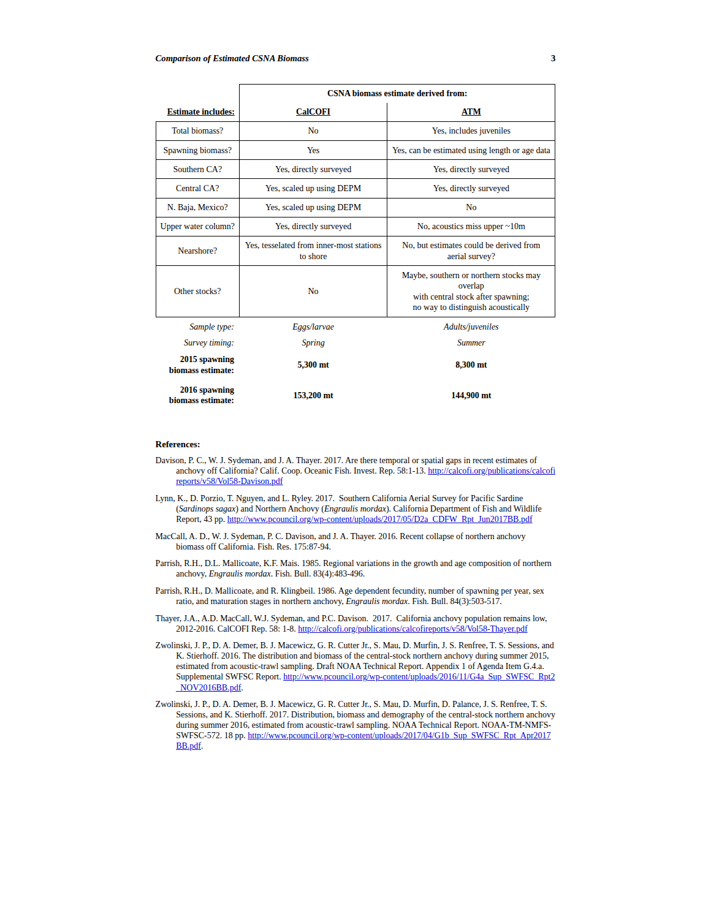Comparison of Estimated CSNA Biomass 3
| | CSNA biomass estimate derived from: |
| Estimate includes: | CalCOFI | ATM |
| Total biomass? | No | Yes, includes juveniles |
| Spawning biomass? | Yes | Yes, can be estimated using length or age data |
| Southern CA? | Yes, directly surveyed | Yes, directly surveyed |
| Central CA? | Yes, scaled up using DEPM | Yes, directly surveyed |
| N. Baja, Mexico? | Yes, scaled up using DEPM | No |
| Upper water column? | Yes, directly surveyed | No, acoustics miss upper ~10m |
| Nearshore? | Yes, tesselated from inner-most stations to shore | No, but estimates could be derived from aerial survey? |
| Other stocks? | No | Maybe, southern or northern stocks may overlap with central stock after spawning; no way to distinguish acoustically |
| Sample type: | Eggs/larvae | Adults/juveniles |
| Survey timing: | Spring | Summer |
| 2015 spawning biomass estimate: | 5,300 mt | 8,300 mt |
| 2016 spawning biomass estimate: | 153,200 mt | 144,900 mt |
References:
Davison, P. C., W. J. Sydeman, and J. A. Thayer. 2017. Are there temporal or spatial gaps in recent estimates of anchovy off California? Calif. Coop. Oceanic Fish. Invest. Rep. 58:1-13. http://calcofi.org/publications/calcofireports/v58/Vol58-Davison.pdf
Lynn, K., D. Porzio, T. Nguyen, and L. Ryley. 2017. Southern California Aerial Survey for Pacific Sardine (Sardinops sagax) and Northern Anchovy (Engraulis mordax). California Department of Fish and Wildlife Report, 43 pp. http://www.pcouncil.org/wp-content/uploads/2017/05/D2a_CDFW_Rpt_Jun2017BB.pdf
MacCall, A. D., W. J. Sydeman, P. C. Davison, and J. A. Thayer. 2016. Recent collapse of northern anchovy biomass off California. Fish. Res. 175:87-94.
Parrish, R.H., D.L. Mallicoate, K.F. Mais. 1985. Regional variations in the growth and age composition of northern anchovy, Engraulis mordax. Fish. Bull. 83(4):483-496.
Parrish, R.H., D. Mallicoate, and R. Klingbeil. 1986. Age dependent fecundity, number of spawning per year, sex ratio, and maturation stages in northern anchovy, Engraulis mordax. Fish. Bull. 84(3):503-517.
Thayer, J.A., A.D. MacCall, W.J. Sydeman, and P.C. Davison. 2017. California anchovy population remains low, 2012-2016. CalCOFI Rep. 58: 1-8. http://calcofi.org/publications/calcofireports/v58/Vol58-Thayer.pdf
Zwolinski, J. P., D. A. Demer, B. J. Macewicz, G. R. Cutter Jr., S. Mau, D. Murfin, J. S. Renfree, T. S. Sessions, and K. Stierhoff. 2016. The distribution and biomass of the central-stock northern anchovy during summer 2015, estimated from acoustic-trawl sampling. Draft NOAA Technical Report. Appendix 1 of Agenda Item G.4.a. Supplemental SWFSC Report. http://www.pcouncil.org/wp-content/uploads/2016/11/G4a_Sup_SWFSC_Rpt2_NOV2016BB.pdf.
Zwolinski, J. P., D. A. Demer, B. J. Macewicz, G. R. Cutter Jr., S. Mau, D. Murfin, D. Palance, J. S. Renfree, T. S. Sessions, and K. Stierhoff. 2017. Distribution, biomass and demography of the central-stock northern anchovy during summer 2016, estimated from acoustic-trawl sampling. NOAA Technical Report. NOAA-TM-NMFS-SWFSC-572. 18 pp. http://www.pcouncil.org/wp-content/uploads/2017/04/G1b_Sup_SWFSC_Rpt_Apr2017BB.pdf.